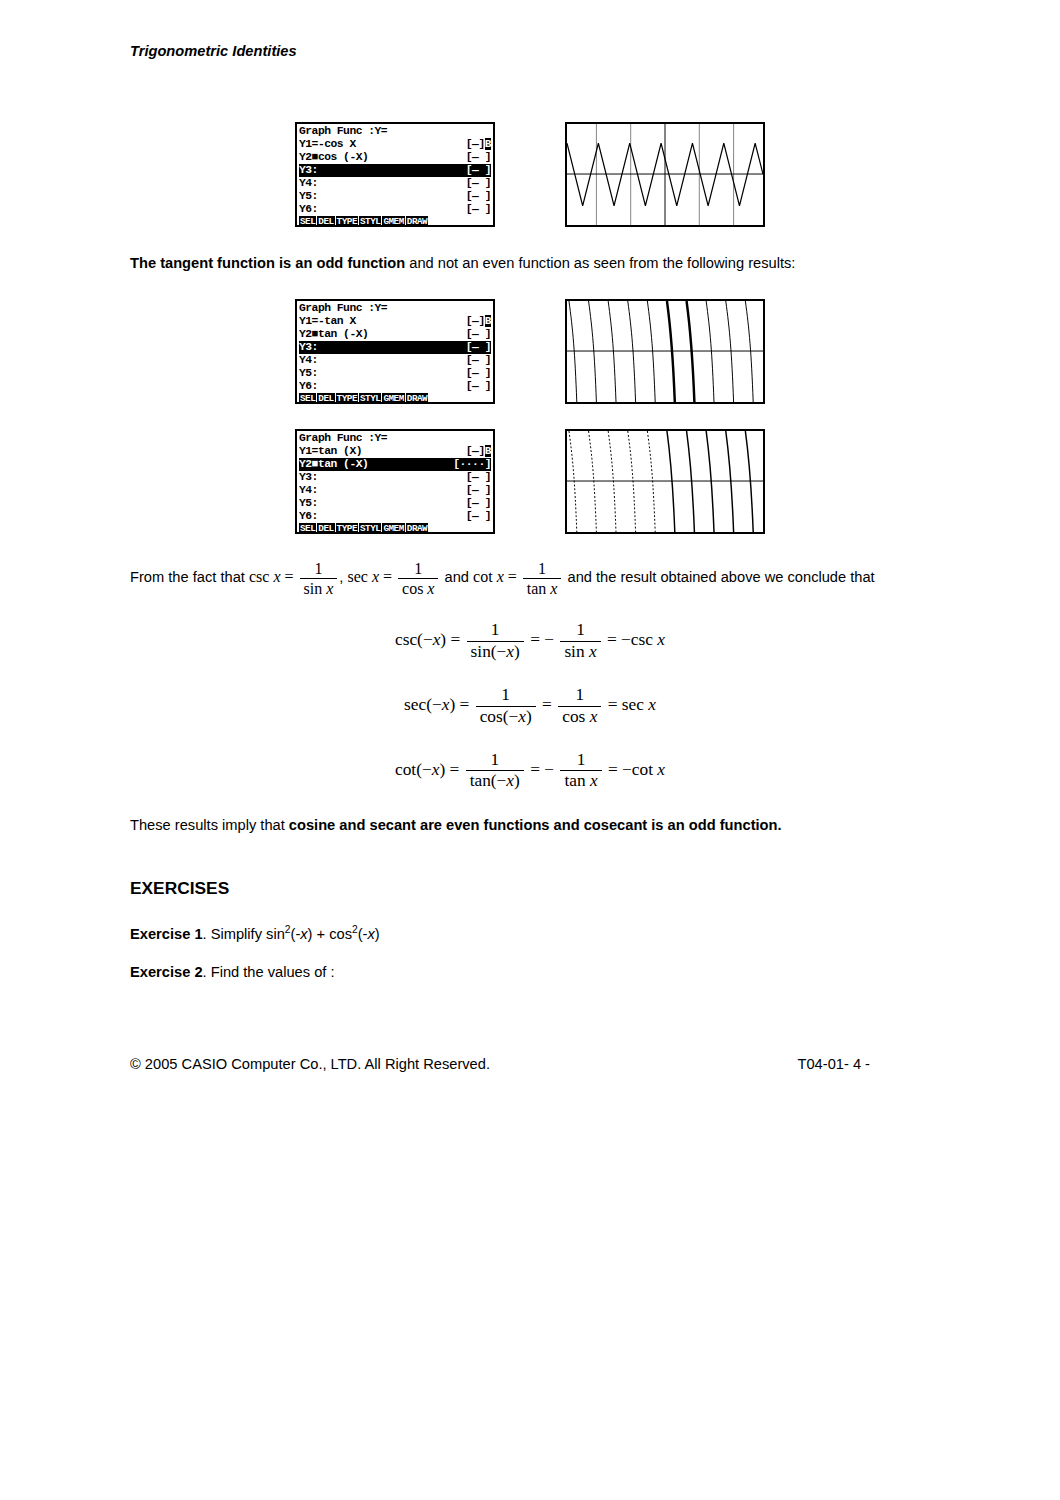Trigonometric Identities
Graph Func :Y=
Y1=-cos X[—]B
Y2■cos (-X)[— ]
Y3:[— ]
Y4:[— ]
Y5:[— ]
Y6:[— ]
SEL DEL TYPE STYL GMEM DRAW
The tangent function is an odd function and not an even function as seen from the following results:
Graph Func :Y=
Y1=-tan X[—]B
Y2■tan (-X)[— ]
Y3:[— ]
Y4:[— ]
Y5:[— ]
Y6:[— ]
SEL DEL TYPE STYL GMEM DRAW
Graph Func :Y=
Y1=tan (X)[—]B
Y2■tan (-X)[····]
Y3:[— ]
Y4:[— ]
Y5:[— ]
Y6:[— ]
SEL DEL TYPE STYL GMEM DRAW
From the fact that csc x = 1 sin x, sec x = 1 cos x and cot x = 1 tan x and the result obtained above we conclude that
csc(−x) = 1 sin(−x) = − 1 sin x = −csc x
sec(−x) = 1 cos(−x) = 1 cos x = sec x
cot(−x) = 1 tan(−x) = − 1 tan x = −cot x
These results imply that cosine and secant are even functions and cosecant is an odd function.
EXERCISES
Exercise 1. Simplify sin2(-x) + cos2(-x)
Exercise 2. Find the values of :
© 2005 CASIO Computer Co., LTD. All Right Reserved.
T04-01- 4 -